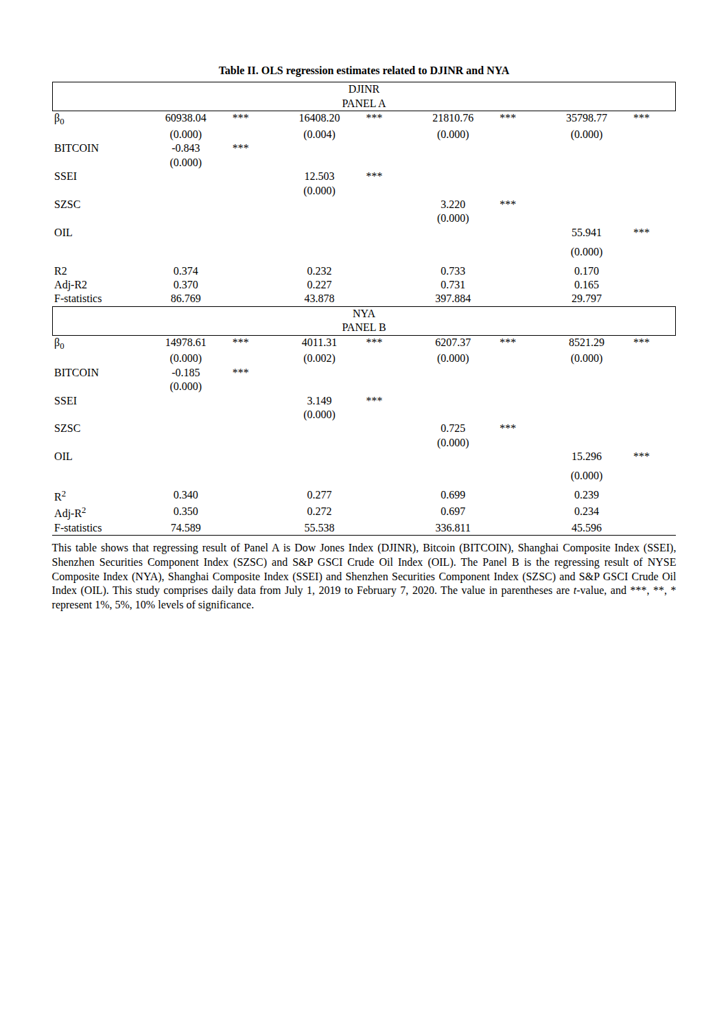Table II. OLS regression estimates related to DJINR and NYA
| DJINR |
| PANEL A |
| β 0 | 60938.04 | *** | 16408.20 | *** | 21810.76 | *** | 35798.77 | *** |
| | (0.000) | | (0.004) | | (0.000) | | (0.000) | |
| BITCOIN | -0.843 | *** | | | | | | |
| | (0.000) | | | | | | | |
| SSEI | | | 12.503 | *** | | | | |
| | | | (0.000) | | | | | |
| SZSC | | | | | 3.220 | *** | | |
| | | | | | (0.000) | | | |
| OIL | | | | | | | 55.941 | *** |
| | | | | | | | (0.000) | |
| R2 | 0.374 | | 0.232 | | 0.733 | | 0.170 | |
| Adj-R2 | 0.370 | | 0.227 | | 0.731 | | 0.165 | |
| F-statistics | 86.769 | | 43.878 | | 397.884 | | 29.797 | |
| NYA |
| PANEL B |
| β 0 | 14978.61 | *** | 4011.31 | *** | 6207.37 | *** | 8521.29 | *** |
| | (0.000) | | (0.002) | | (0.000) | | (0.000) | |
| BITCOIN | -0.185 | *** | | | | | | |
| | (0.000) | | | | | | | |
| SSEI | | | 3.149 | *** | | | | |
| | | | (0.000) | | | | | |
| SZSC | | | | | 0.725 | *** | | |
| | | | | | (0.000) | | | |
| OIL | | | | | | | 15.296 | *** |
| | | | | | | | (0.000) | |
| R 2 | 0.340 | | 0.277 | | 0.699 | | 0.239 | |
| Adj-R 2 | 0.350 | | 0.272 | | 0.697 | | 0.234 | |
| F-statistics | 74.589 | | 55.538 | | 336.811 | | 45.596 | |
This table shows that regressing result of Panel A is Dow Jones Index (DJINR), Bitcoin (BITCOIN), Shanghai Composite Index (SSEI), Shenzhen Securities Component Index (SZSC) and S&P GSCI Crude Oil Index (OIL). The Panel B is the regressing result of NYSE Composite Index (NYA), Shanghai Composite Index (SSEI) and Shenzhen Securities Component Index (SZSC) and S&P GSCI Crude Oil Index (OIL). This study comprises daily data from July 1, 2019 to February 7, 2020. The value in parentheses are t-value, and ***, **, * represent 1%, 5%, 10% levels of significance.